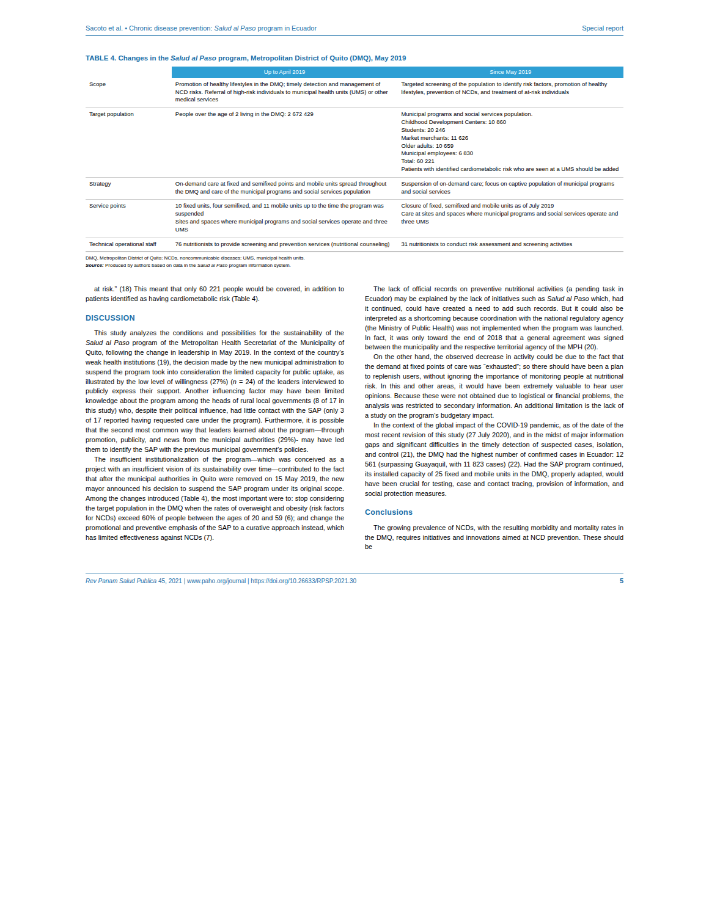Sacoto et al. • Chronic disease prevention: Salud al Paso program in Ecuador
Special report
TABLE 4. Changes in the Salud al Paso program, Metropolitan District of Quito (DMQ), May 2019
| | Up to April 2019 | Since May 2019 |
| --- | --- | --- |
| Scope | Promotion of healthy lifestyles in the DMQ; timely detection and management of NCD risks. Referral of high-risk individuals to municipal health units (UMS) or other medical services | Targeted screening of the population to identify risk factors, promotion of healthy lifestyles, prevention of NCDs, and treatment of at-risk individuals |
| Target population | People over the age of 2 living in the DMQ: 2 672 429 | Municipal programs and social services population. Childhood Development Centers: 10 860 Students: 20 246 Market merchants: 11 626 Older adults: 10 659 Municipal employees: 6 830 Total: 60 221 Patients with identified cardiometabolic risk who are seen at a UMS should be added |
| Strategy | On-demand care at fixed and semifixed points and mobile units spread throughout the DMQ and care of the municipal programs and social services population | Suspension of on-demand care; focus on captive population of municipal programs and social services |
| Service points | 10 fixed units, four semifixed, and 11 mobile units up to the time the program was suspended Sites and spaces where municipal programs and social services operate and three UMS | Closure of fixed, semifixed and mobile units as of July 2019 Care at sites and spaces where municipal programs and social services operate and three UMS |
| Technical operational staff | 76 nutritionists to provide screening and prevention services (nutritional counseling) | 31 nutritionists to conduct risk assessment and screening activities |
DMQ, Metropolitan District of Quito; NCDs, noncommunicable diseases; UMS, municipal health units.
Source: Produced by authors based on data in the Salud al Paso program information system.
at risk.” (18) This meant that only 60 221 people would be covered, in addition to patients identified as having cardiometabolic risk (Table 4).
DISCUSSION
This study analyzes the conditions and possibilities for the sustainability of the Salud al Paso program of the Metropolitan Health Secretariat of the Municipality of Quito, following the change in leadership in May 2019. In the context of the country’s weak health institutions (19), the decision made by the new municipal administration to suspend the program took into consideration the limited capacity for public uptake, as illustrated by the low level of willingness (27%) (n = 24) of the leaders interviewed to publicly express their support. Another influencing factor may have been limited knowledge about the program among the heads of rural local governments (8 of 17 in this study) who, despite their political influence, had little contact with the SAP (only 3 of 17 reported having requested care under the program). Furthermore, it is possible that the second most common way that leaders learned about the program—through promotion, publicity, and news from the municipal authorities (29%)- may have led them to identify the SAP with the previous municipal government’s policies.
The insufficient institutionalization of the program—which was conceived as a project with an insufficient vision of its sustainability over time—contributed to the fact that after the municipal authorities in Quito were removed on 15 May 2019, the new mayor announced his decision to suspend the SAP program under its original scope. Among the changes introduced (Table 4), the most important were to: stop considering the target population in the DMQ when the rates of overweight and obesity (risk factors for NCDs) exceed 60% of people between the ages of 20 and 59 (6); and change the promotional and preventive emphasis of the SAP to a curative approach instead, which has limited effectiveness against NCDs (7).
The lack of official records on preventive nutritional activities (a pending task in Ecuador) may be explained by the lack of initiatives such as Salud al Paso which, had it continued, could have created a need to add such records. But it could also be interpreted as a shortcoming because coordination with the national regulatory agency (the Ministry of Public Health) was not implemented when the program was launched. In fact, it was only toward the end of 2018 that a general agreement was signed between the municipality and the respective territorial agency of the MPH (20).
On the other hand, the observed decrease in activity could be due to the fact that the demand at fixed points of care was “exhausted”; so there should have been a plan to replenish users, without ignoring the importance of monitoring people at nutritional risk. In this and other areas, it would have been extremely valuable to hear user opinions. Because these were not obtained due to logistical or financial problems, the analysis was restricted to secondary information. An additional limitation is the lack of a study on the program’s budgetary impact.
In the context of the global impact of the COVID-19 pandemic, as of the date of the most recent revision of this study (27 July 2020), and in the midst of major information gaps and significant difficulties in the timely detection of suspected cases, isolation, and control (21), the DMQ had the highest number of confirmed cases in Ecuador: 12 561 (surpassing Guayaquil, with 11 823 cases) (22). Had the SAP program continued, its installed capacity of 25 fixed and mobile units in the DMQ, properly adapted, would have been crucial for testing, case and contact tracing, provision of information, and social protection measures.
Conclusions
The growing prevalence of NCDs, with the resulting morbidity and mortality rates in the DMQ, requires initiatives and innovations aimed at NCD prevention. These should be
Rev Panam Salud Publica 45, 2021 | www.paho.org/journal | https://doi.org/10.26633/RPSP.2021.30
5